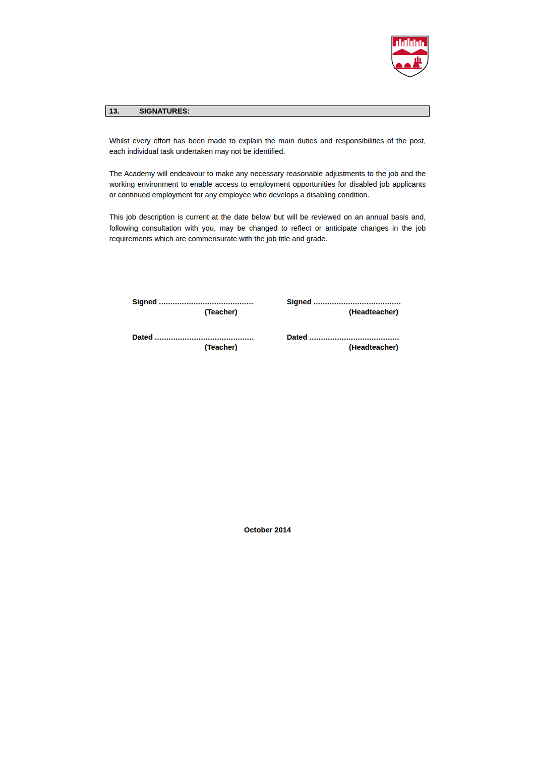13. SIGNATURES:
Whilst every effort has been made to explain the main duties and responsibilities of the post, each individual task undertaken may not be identified.
The Academy will endeavour to make any necessary reasonable adjustments to the job and the working environment to enable access to employment opportunities for disabled job applicants or continued employment for any employee who develops a disabling condition.
This job description is current at the date below but will be reviewed on an annual basis and, following consultation with you, may be changed to reflect or anticipate changes in the job requirements which are commensurate with the job title and grade.
Signed .........................................
Signed ......................................
(Teacher)
(Headteacher)
Dated ...........................................
Dated .......................................
(Teacher)
(Headteacher)
October 2014